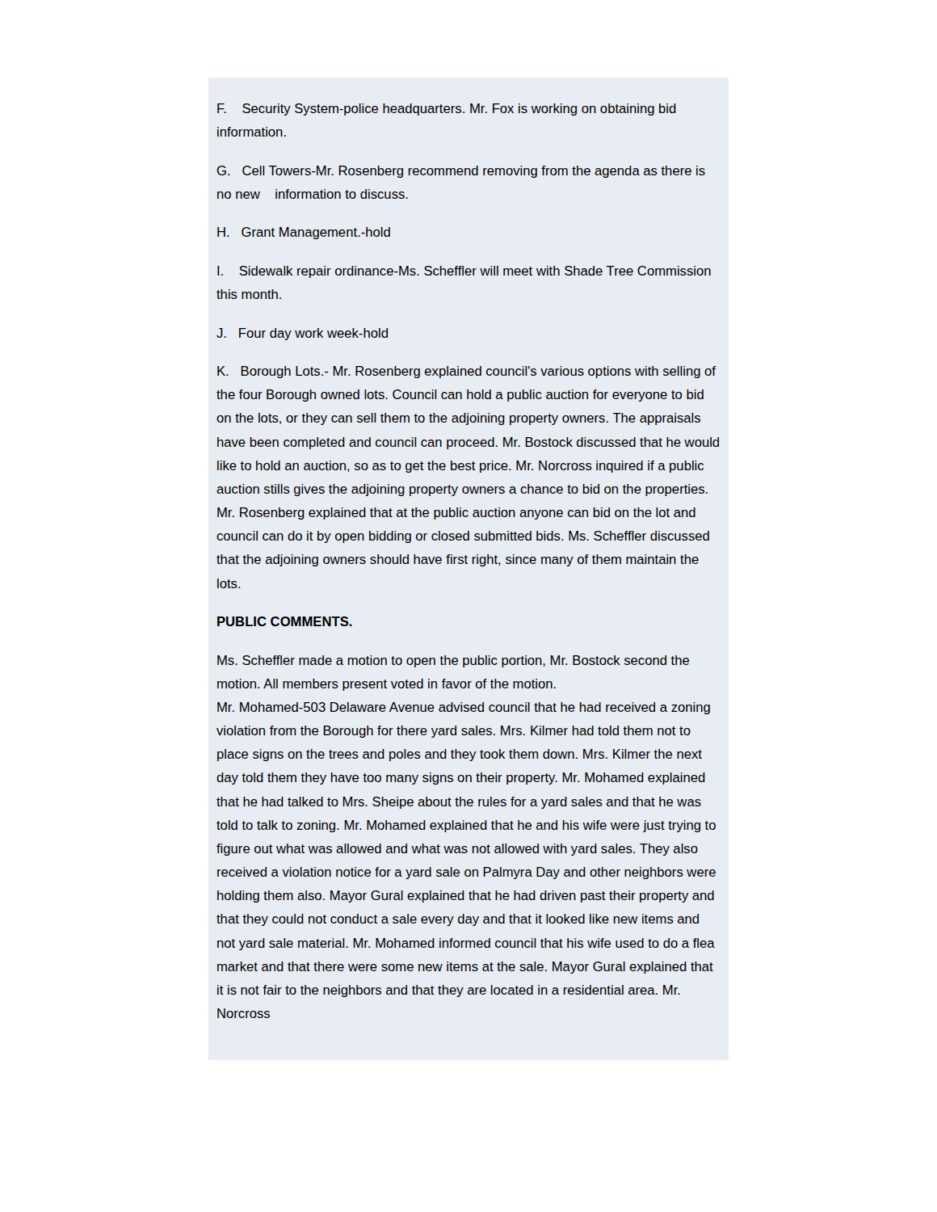F. Security System-police headquarters. Mr. Fox is working on obtaining bid information.
G. Cell Towers-Mr. Rosenberg recommend removing from the agenda as there is no new information to discuss.
H. Grant Management.-hold
I. Sidewalk repair ordinance-Ms. Scheffler will meet with Shade Tree Commission this month.
J. Four day work week-hold
K. Borough Lots.- Mr. Rosenberg explained council's various options with selling of the four Borough owned lots. Council can hold a public auction for everyone to bid on the lots, or they can sell them to the adjoining property owners. The appraisals have been completed and council can proceed. Mr. Bostock discussed that he would like to hold an auction, so as to get the best price. Mr. Norcross inquired if a public auction stills gives the adjoining property owners a chance to bid on the properties. Mr. Rosenberg explained that at the public auction anyone can bid on the lot and council can do it by open bidding or closed submitted bids. Ms. Scheffler discussed that the adjoining owners should have first right, since many of them maintain the lots.
PUBLIC COMMENTS.
Ms. Scheffler made a motion to open the public portion, Mr. Bostock second the motion. All members present voted in favor of the motion.
Mr. Mohamed-503 Delaware Avenue advised council that he had received a zoning violation from the Borough for there yard sales. Mrs. Kilmer had told them not to place signs on the trees and poles and they took them down. Mrs. Kilmer the next day told them they have too many signs on their property. Mr. Mohamed explained that he had talked to Mrs. Sheipe about the rules for a yard sales and that he was told to talk to zoning. Mr. Mohamed explained that he and his wife were just trying to figure out what was allowed and what was not allowed with yard sales. They also received a violation notice for a yard sale on Palmyra Day and other neighbors were holding them also. Mayor Gural explained that he had driven past their property and that they could not conduct a sale every day and that it looked like new items and not yard sale material. Mr. Mohamed informed council that his wife used to do a flea market and that there were some new items at the sale. Mayor Gural explained that it is not fair to the neighbors and that they are located in a residential area. Mr. Norcross